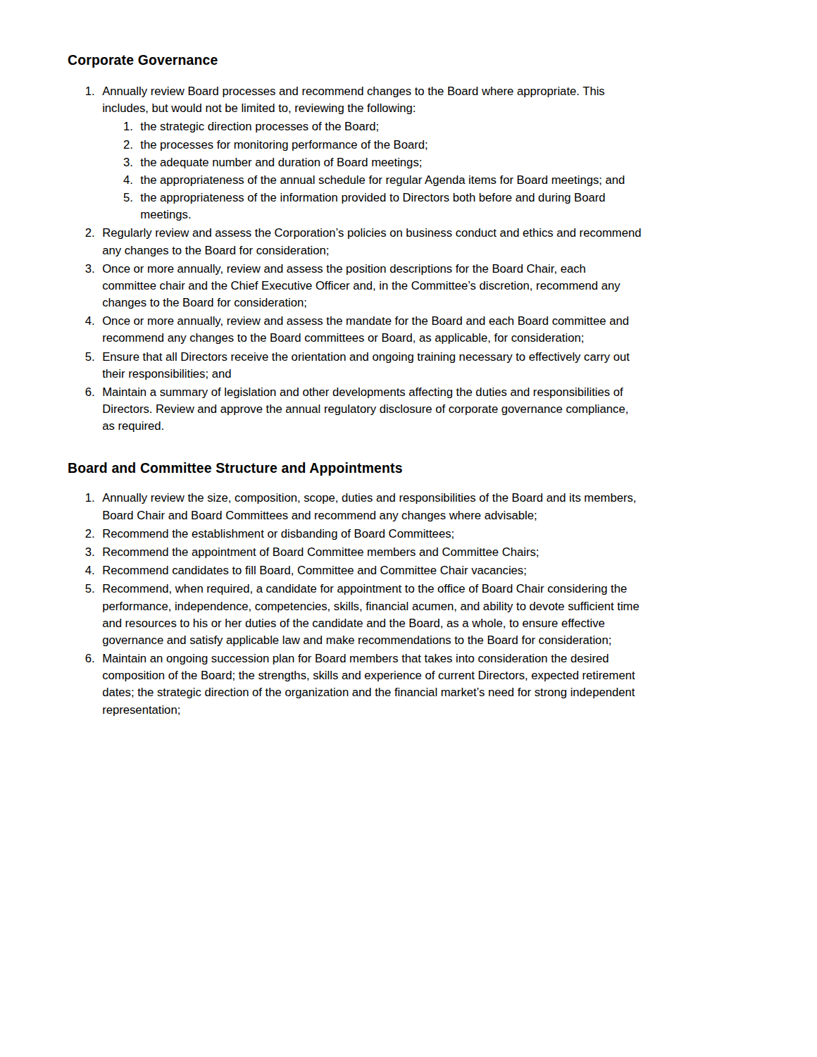Corporate Governance
Annually review Board processes and recommend changes to the Board where appropriate. This includes, but would not be limited to, reviewing the following:
the strategic direction processes of the Board;
the processes for monitoring performance of the Board;
the adequate number and duration of Board meetings;
the appropriateness of the annual schedule for regular Agenda items for Board meetings; and
the appropriateness of the information provided to Directors both before and during Board meetings.
Regularly review and assess the Corporation’s policies on business conduct and ethics and recommend any changes to the Board for consideration;
Once or more annually, review and assess the position descriptions for the Board Chair, each committee chair and the Chief Executive Officer and, in the Committee’s discretion, recommend any changes to the Board for consideration;
Once or more annually, review and assess the mandate for the Board and each Board committee and recommend any changes to the Board committees or Board, as applicable, for consideration;
Ensure that all Directors receive the orientation and ongoing training necessary to effectively carry out their responsibilities; and
Maintain a summary of legislation and other developments affecting the duties and responsibilities of Directors. Review and approve the annual regulatory disclosure of corporate governance compliance, as required.
Board and Committee Structure and Appointments
Annually review the size, composition, scope, duties and responsibilities of the Board and its members, Board Chair and Board Committees and recommend any changes where advisable;
Recommend the establishment or disbanding of Board Committees;
Recommend the appointment of Board Committee members and Committee Chairs;
Recommend candidates to fill Board, Committee and Committee Chair vacancies;
Recommend, when required, a candidate for appointment to the office of Board Chair considering the performance, independence, competencies, skills, financial acumen, and ability to devote sufficient time and resources to his or her duties of the candidate and the Board, as a whole, to ensure effective governance and satisfy applicable law and make recommendations to the Board for consideration;
Maintain an ongoing succession plan for Board members that takes into consideration the desired composition of the Board; the strengths, skills and experience of current Directors, expected retirement dates; the strategic direction of the organization and the financial market’s need for strong independent representation;